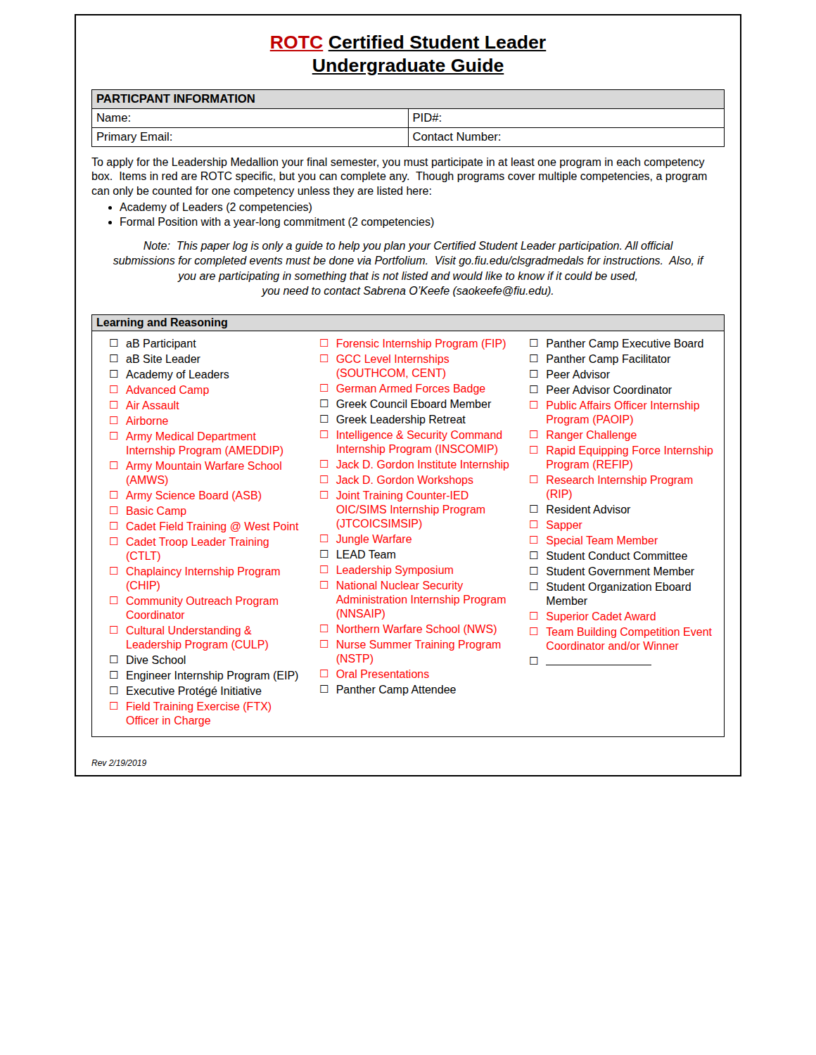ROTC Certified Student Leader Undergraduate Guide
| PARTICPANT INFORMATION |
| --- |
| Name: | PID#: |
| Primary Email: | Contact Number: |
To apply for the Leadership Medallion your final semester, you must participate in at least one program in each competency box. Items in red are ROTC specific, but you can complete any. Though programs cover multiple competencies, a program can only be counted for one competency unless they are listed here:
Academy of Leaders (2 competencies)
Formal Position with a year-long commitment (2 competencies)
Note: This paper log is only a guide to help you plan your Certified Student Leader participation. All official submissions for completed events must be done via Portfolium. Visit go.fiu.edu/clsgradmedals for instructions. Also, if you are participating in something that is not listed and would like to know if it could be used,
you need to contact Sabrena O’Keefe (saokeefe@fiu.edu).
Learning and Reasoning
aB Participant
aB Site Leader
Academy of Leaders
Advanced Camp
Air Assault
Airborne
Army Medical Department Internship Program (AMEDDIP)
Army Mountain Warfare School (AMWS)
Army Science Board (ASB)
Basic Camp
Cadet Field Training @ West Point
Cadet Troop Leader Training (CTLT)
Chaplaincy Internship Program (CHIP)
Community Outreach Program Coordinator
Cultural Understanding & Leadership Program (CULP)
Dive School
Engineer Internship Program (EIP)
Executive Protégé Initiative
Field Training Exercise (FTX) Officer in Charge
Forensic Internship Program (FIP)
GCC Level Internships (SOUTHCOM, CENT)
German Armed Forces Badge
Greek Council Eboard Member
Greek Leadership Retreat
Intelligence & Security Command Internship Program (INSCOMIP)
Jack D. Gordon Institute Internship
Jack D. Gordon Workshops
Joint Training Counter-IED OIC/SIMS Internship Program (JTCOICSIMSIP)
Jungle Warfare
LEAD Team
Leadership Symposium
National Nuclear Security Administration Internship Program (NNSAIP)
Northern Warfare School (NWS)
Nurse Summer Training Program (NSTP)
Oral Presentations
Panther Camp Attendee
Panther Camp Executive Board
Panther Camp Facilitator
Peer Advisor
Peer Advisor Coordinator
Public Affairs Officer Internship Program (PAOIP)
Ranger Challenge
Rapid Equipping Force Internship Program (REFIP)
Research Internship Program (RIP)
Resident Advisor
Sapper
Special Team Member
Student Conduct Committee
Student Government Member
Student Organization Eboard Member
Superior Cadet Award
Team Building Competition Event Coordinator and/or Winner
Rev 2/19/2019